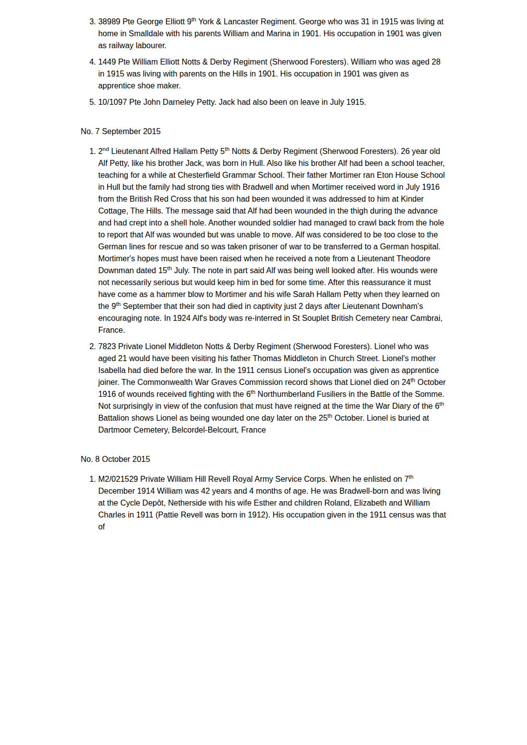38989 Pte George Elliott 9th York & Lancaster Regiment. George who was 31 in 1915 was living at home in Smalldale with his parents William and Marina in 1901. His occupation in 1901 was given as railway labourer.
1449 Pte William Elliott Notts & Derby Regiment (Sherwood Foresters). William who was aged 28 in 1915 was living with parents on the Hills in 1901. His occupation in 1901 was given as apprentice shoe maker.
10/1097 Pte John Darneley Petty. Jack had also been on leave in July 1915.
No. 7 September 2015
2nd Lieutenant Alfred Hallam Petty 5th Notts & Derby Regiment (Sherwood Foresters). 26 year old Alf Petty, like his brother Jack, was born in Hull. Also like his brother Alf had been a school teacher, teaching for a while at Chesterfield Grammar School. Their father Mortimer ran Eton House School in Hull but the family had strong ties with Bradwell and when Mortimer received word in July 1916 from the British Red Cross that his son had been wounded it was addressed to him at Kinder Cottage, The Hills. The message said that Alf had been wounded in the thigh during the advance and had crept into a shell hole. Another wounded soldier had managed to crawl back from the hole to report that Alf was wounded but was unable to move. Alf was considered to be too close to the German lines for rescue and so was taken prisoner of war to be transferred to a German hospital. Mortimer's hopes must have been raised when he received a note from a Lieutenant Theodore Downman dated 15th July. The note in part said Alf was being well looked after. His wounds were not necessarily serious but would keep him in bed for some time. After this reassurance it must have come as a hammer blow to Mortimer and his wife Sarah Hallam Petty when they learned on the 9th September that their son had died in captivity just 2 days after Lieutenant Downham's encouraging note. In 1924 Alf's body was re-interred in St Souplet British Cemetery near Cambrai, France.
7823 Private Lionel Middleton Notts & Derby Regiment (Sherwood Foresters). Lionel who was aged 21 would have been visiting his father Thomas Middleton in Church Street. Lionel's mother Isabella had died before the war. In the 1911 census Lionel's occupation was given as apprentice joiner. The Commonwealth War Graves Commission record shows that Lionel died on 24th October 1916 of wounds received fighting with the 6th Northumberland Fusiliers in the Battle of the Somme. Not surprisingly in view of the confusion that must have reigned at the time the War Diary of the 6th Battalion shows Lionel as being wounded one day later on the 25th October. Lionel is buried at Dartmoor Cemetery, Belcordel-Belcourt, France
No. 8 October 2015
M2/021529 Private William Hill Revell Royal Army Service Corps. When he enlisted on 7th December 1914 William was 42 years and 4 months of age. He was Bradwell-born and was living at the Cycle Depôt, Netherside with his wife Esther and children Roland, Elizabeth and William Charles in 1911 (Pattie Revell was born in 1912). His occupation given in the 1911 census was that of